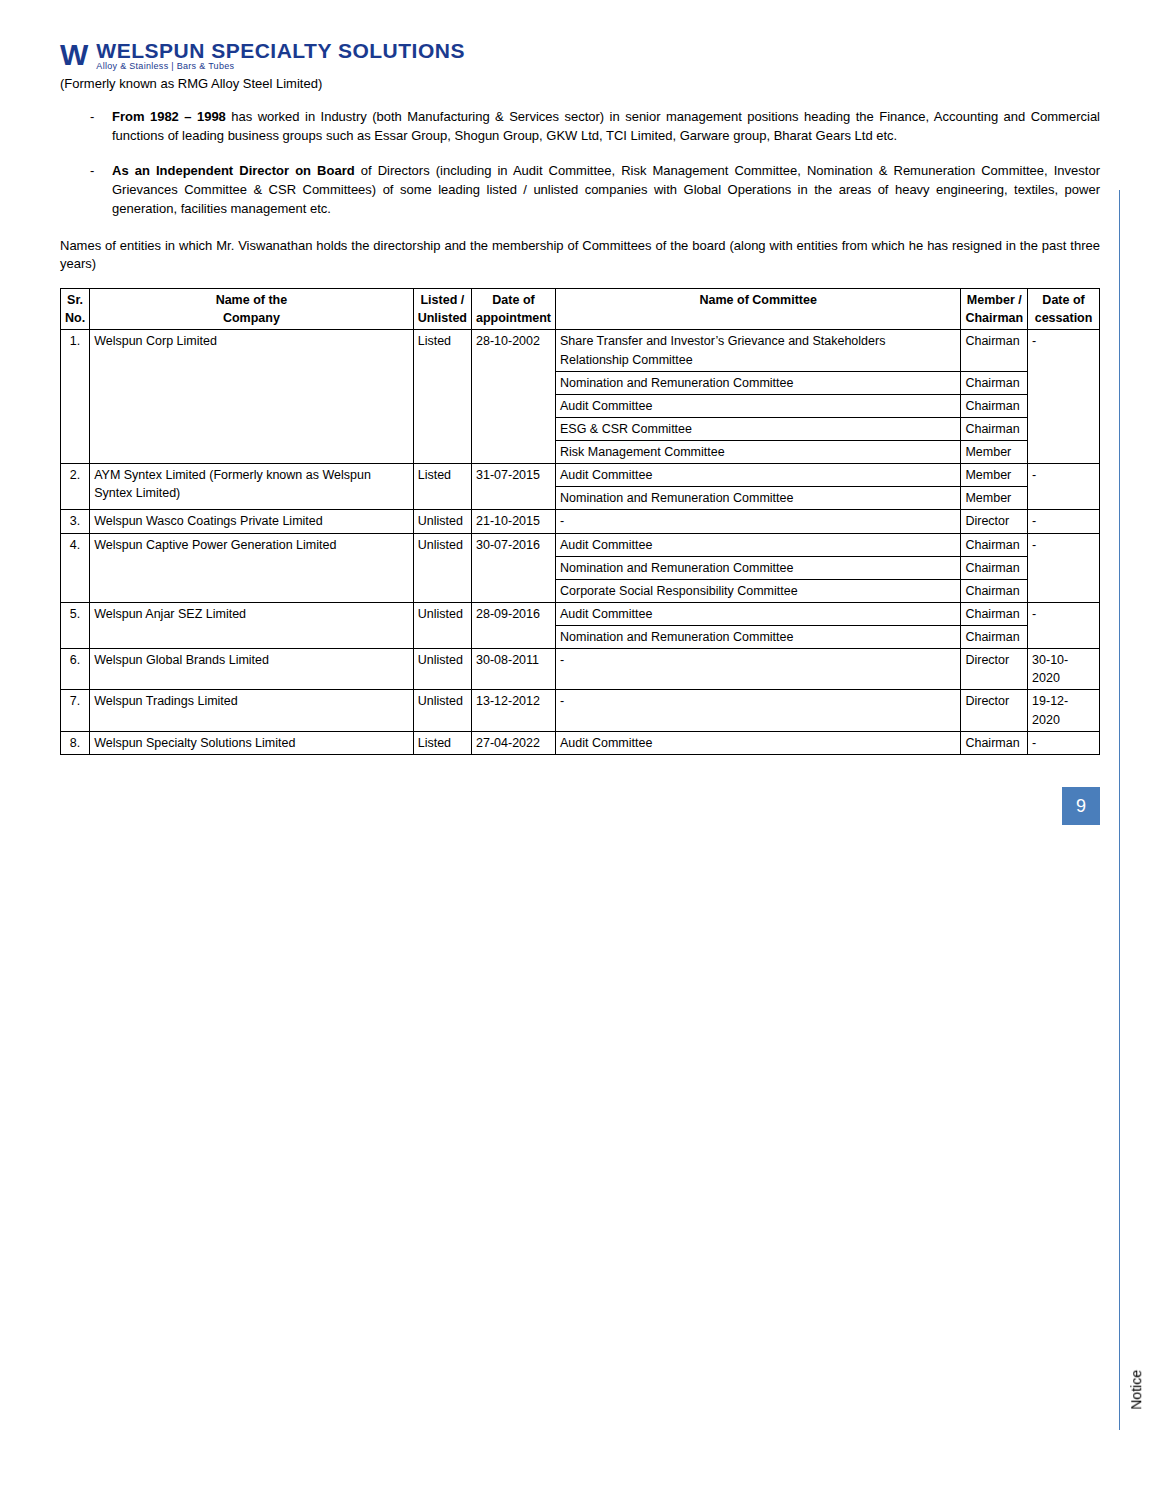W
WELSPUN SPECIALTY SOLUTIONS
Alloy & Stainless | Bars & Tubes
(Formerly known as RMG Alloy Steel Limited)
From 1982 – 1998 has worked in Industry (both Manufacturing & Services sector) in senior management positions heading the Finance, Accounting and Commercial functions of leading business groups such as Essar Group, Shogun Group, GKW Ltd, TCI Limited, Garware group, Bharat Gears Ltd etc.
As an Independent Director on Board of Directors (including in Audit Committee, Risk Management Committee, Nomination & Remuneration Committee, Investor Grievances Committee & CSR Committees) of some leading listed / unlisted companies with Global Operations in the areas of heavy engineering, textiles, power generation, facilities management etc.
Names of entities in which Mr. Viswanathan holds the directorship and the membership of Committees of the board (along with entities from which he has resigned in the past three years)
| Sr. No. | Name of the Company | Listed / Unlisted | Date of appointment | Name of Committee | Member / Chairman | Date of cessation |
| --- | --- | --- | --- | --- | --- | --- |
| 1. | Welspun Corp Limited | Listed | 28-10-2002 | Share Transfer and Investor’s Grievance and Stakeholders Relationship Committee | Chairman | - |
| Nomination and Remuneration Committee | Chairman |
| Audit Committee | Chairman |
| ESG & CSR Committee | Chairman |
| Risk Management Committee | Member |
| 2. | AYM Syntex Limited (Formerly known as Welspun Syntex Limited) | Listed | 31-07-2015 | Audit Committee | Member | - |
| Nomination and Remuneration Committee | Member |
| 3. | Welspun Wasco Coatings Private Limited | Unlisted | 21-10-2015 | - | Director | - |
| 4. | Welspun Captive Power Generation Limited | Unlisted | 30-07-2016 | Audit Committee | Chairman | - |
| Nomination and Remuneration Committee | Chairman |
| Corporate Social Responsibility Committee | Chairman |
| 5. | Welspun Anjar SEZ Limited | Unlisted | 28-09-2016 | Audit Committee | Chairman | - |
| Nomination and Remuneration Committee | Chairman |
| 6. | Welspun Global Brands Limited | Unlisted | 30-08-2011 | - | Director | 30-10-2020 |
| 7. | Welspun Tradings Limited | Unlisted | 13-12-2012 | - | Director | 19-12-2020 |
| 8. | Welspun Specialty Solutions Limited | Listed | 27-04-2022 | Audit Committee | Chairman | - |
Notice
9